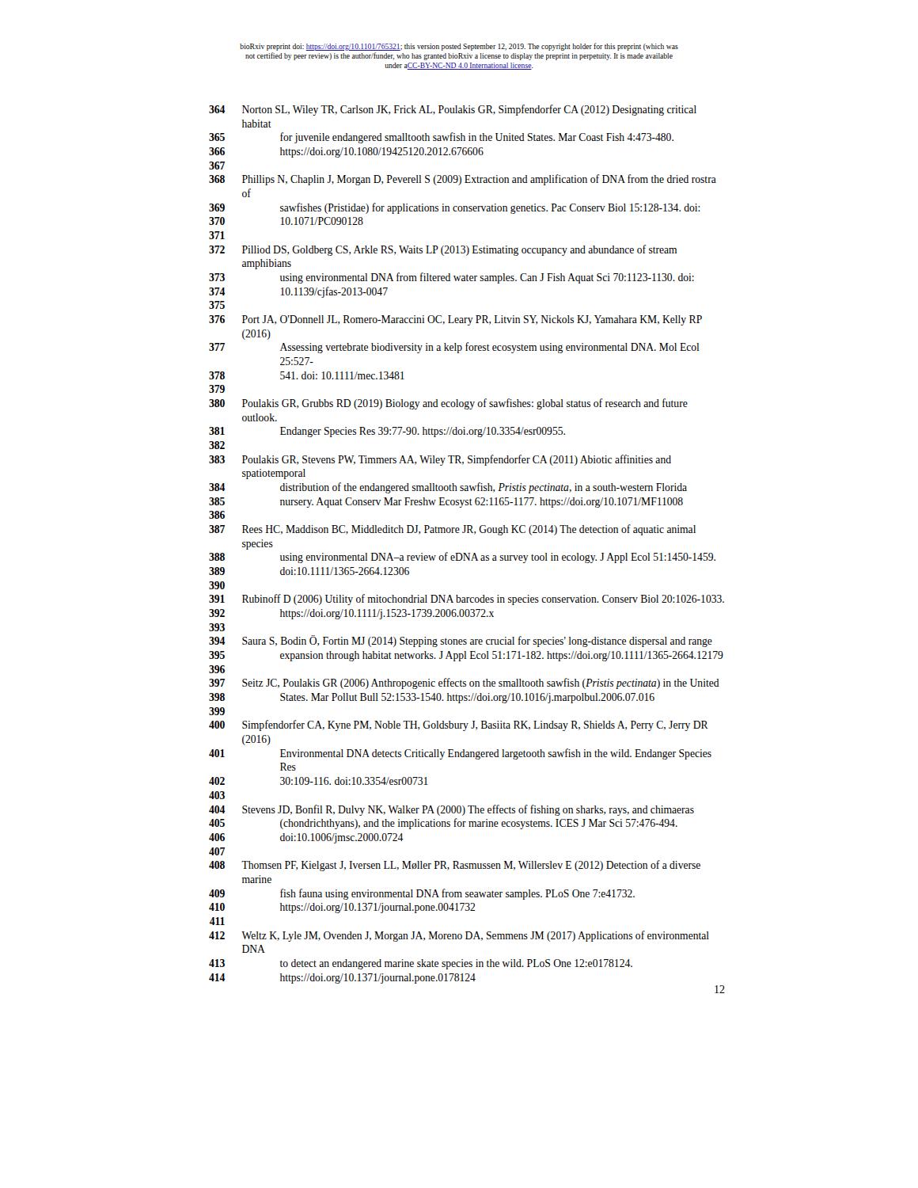bioRxiv preprint doi: https://doi.org/10.1101/765321; this version posted September 12, 2019. The copyright holder for this preprint (which was
not certified by peer review) is the author/funder, who has granted bioRxiv a license to display the preprint in perpetuity. It is made available
under aCC-BY-NC-ND 4.0 International license.
364
Norton SL, Wiley TR, Carlson JK, Frick AL, Poulakis GR, Simpfendorfer CA (2012) Designating critical habitat
365
for juvenile endangered smalltooth sawfish in the United States. Mar Coast Fish 4:473-480.
366
https://doi.org/10.1080/19425120.2012.676606
367
368
Phillips N, Chaplin J, Morgan D, Peverell S (2009) Extraction and amplification of DNA from the dried rostra of
369
sawfishes (Pristidae) for applications in conservation genetics. Pac Conserv Biol 15:128-134. doi:
370
10.1071/PC090128
371
372
Pilliod DS, Goldberg CS, Arkle RS, Waits LP (2013) Estimating occupancy and abundance of stream amphibians
373
using environmental DNA from filtered water samples. Can J Fish Aquat Sci 70:1123-1130. doi:
374
10.1139/cjfas-2013-0047
375
376
Port JA, O'Donnell JL, Romero‐Maraccini OC, Leary PR, Litvin SY, Nickols KJ, Yamahara KM, Kelly RP (2016)
377
Assessing vertebrate biodiversity in a kelp forest ecosystem using environmental DNA. Mol Ecol 25:527-
378
541. doi: 10.1111/mec.13481
379
380
Poulakis GR, Grubbs RD (2019) Biology and ecology of sawfishes: global status of research and future outlook.
381
Endanger Species Res 39:77-90. https://doi.org/10.3354/esr00955.
382
383
Poulakis GR, Stevens PW, Timmers AA, Wiley TR, Simpfendorfer CA (2011) Abiotic affinities and spatiotemporal
384
distribution of the endangered smalltooth sawfish, Pristis pectinata, in a south-western Florida
385
nursery. Aquat Conserv Mar Freshw Ecosyst 62:1165-1177. https://doi.org/10.1071/MF11008
386
387
Rees HC, Maddison BC, Middleditch DJ, Patmore JR, Gough KC (2014) The detection of aquatic animal species
388
using environmental DNA–a review of eDNA as a survey tool in ecology. J Appl Ecol 51:1450-1459.
389
doi:10.1111/1365-2664.12306
390
391
Rubinoff D (2006) Utility of mitochondrial DNA barcodes in species conservation. Conserv Biol 20:1026-1033.
392
https://doi.org/10.1111/j.1523-1739.2006.00372.x
393
394
Saura S, Bodin Ö, Fortin MJ (2014) Stepping stones are crucial for species' long‐distance dispersal and range
395
expansion through habitat networks. J Appl Ecol 51:171-182. https://doi.org/10.1111/1365-2664.12179
396
397
Seitz JC, Poulakis GR (2006) Anthropogenic effects on the smalltooth sawfish (Pristis pectinata) in the United
398
States. Mar Pollut Bull 52:1533-1540. https://doi.org/10.1016/j.marpolbul.2006.07.016
399
400
Simpfendorfer CA, Kyne PM, Noble TH, Goldsbury J, Basiita RK, Lindsay R, Shields A, Perry C, Jerry DR (2016)
401
Environmental DNA detects Critically Endangered largetooth sawfish in the wild. Endanger Species Res
402
30:109-116. doi:10.3354/esr00731
403
404
Stevens JD, Bonfil R, Dulvy NK, Walker PA (2000) The effects of fishing on sharks, rays, and chimaeras
405
(chondrichthyans), and the implications for marine ecosystems. ICES J Mar Sci 57:476-494.
406
doi:10.1006/jmsc.2000.0724
407
408
Thomsen PF, Kielgast J, Iversen LL, Møller PR, Rasmussen M, Willerslev E (2012) Detection of a diverse marine
409
fish fauna using environmental DNA from seawater samples. PLoS One 7:e41732.
410
https://doi.org/10.1371/journal.pone.0041732
411
412
Weltz K, Lyle JM, Ovenden J, Morgan JA, Moreno DA, Semmens JM (2017) Applications of environmental DNA
413
to detect an endangered marine skate species in the wild. PLoS One 12:e0178124.
414
https://doi.org/10.1371/journal.pone.0178124
12